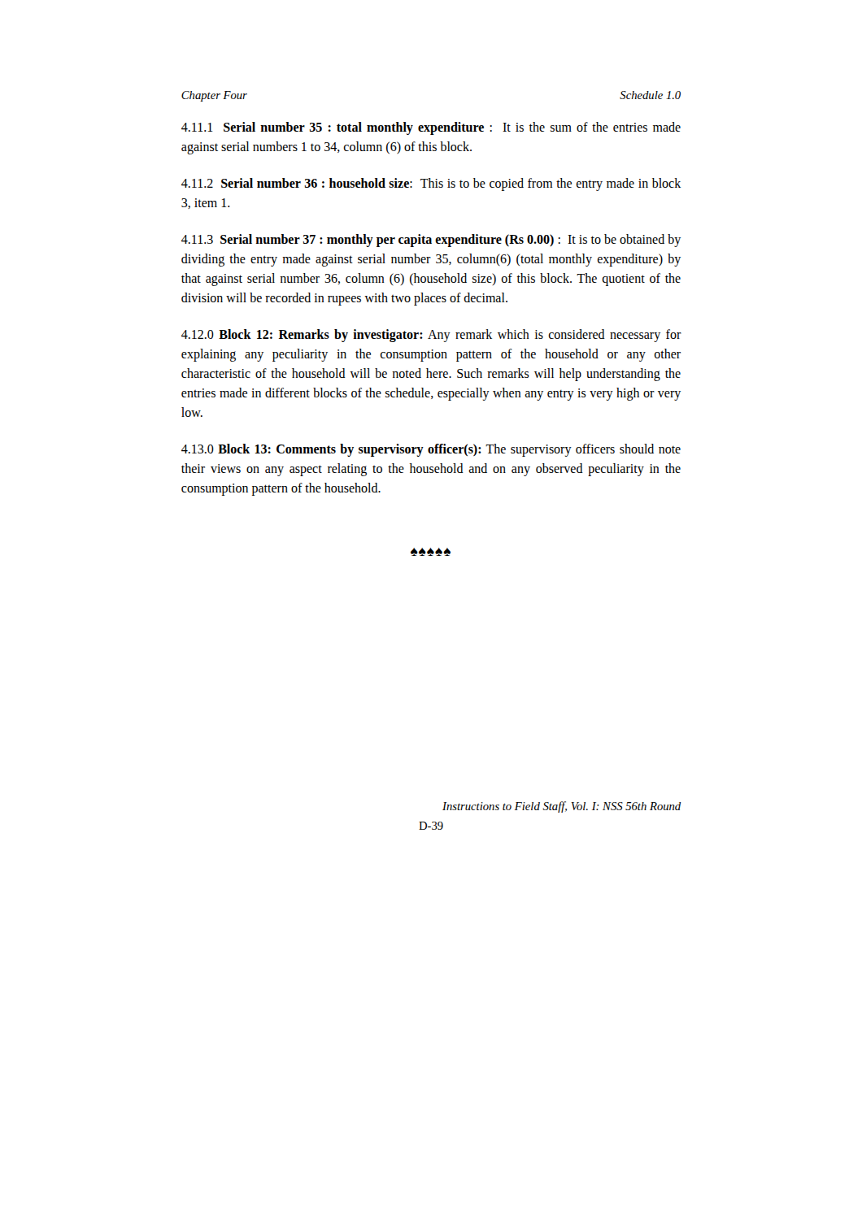Chapter Four Schedule 1.0
4.11.1 Serial number 35 : total monthly expenditure : It is the sum of the entries made against serial numbers 1 to 34, column (6) of this block.
4.11.2 Serial number 36 : household size: This is to be copied from the entry made in block 3, item 1.
4.11.3 Serial number 37 : monthly per capita expenditure (Rs 0.00) : It is to be obtained by dividing the entry made against serial number 35, column(6) (total monthly expenditure) by that against serial number 36, column (6) (household size) of this block. The quotient of the division will be recorded in rupees with two places of decimal.
4.12.0 Block 12: Remarks by investigator: Any remark which is considered necessary for explaining any peculiarity in the consumption pattern of the household or any other characteristic of the household will be noted here. Such remarks will help understanding the entries made in different blocks of the schedule, especially when any entry is very high or very low.
4.13.0 Block 13: Comments by supervisory officer(s): The supervisory officers should note their views on any aspect relating to the household and on any observed peculiarity in the consumption pattern of the household.
♠♠♠♠♠
Instructions to Field Staff, Vol. I: NSS 56th Round
D-39